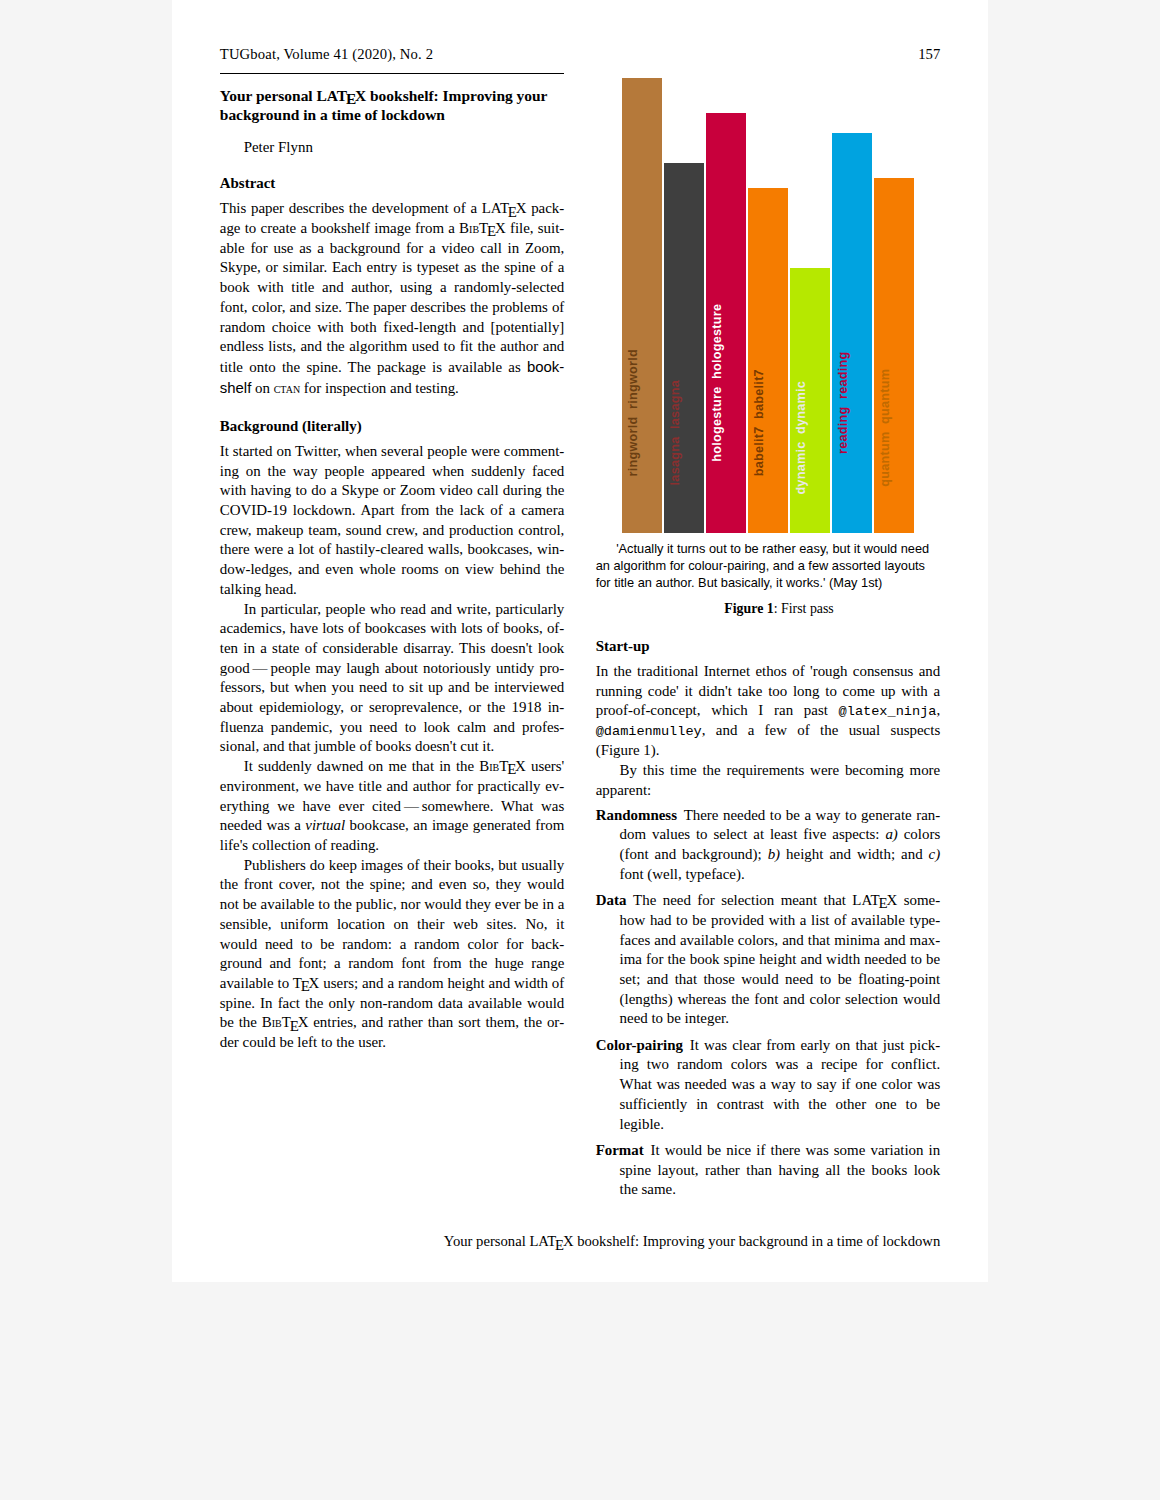TUGboat, Volume 41 (2020), No. 2 157
Your personal LATe X bookshelf: Improving your background in a time of lockdown
Peter Flynn
Abstract
This paper describes the development of a LATe X package to create a bookshelf image from a Bib Te X file, suitable for use as a background for a video call in Zoom, Skype, or similar. Each entry is typeset as the spine of a book with title and author, using a randomly-selected font, color, and size. The paper describes the problems of random choice with both fixed-length and [potentially] endless lists, and the algorithm used to fit the author and title onto the spine. The package is available as bookshelf on ctan for inspection and testing.
Background (literally)
It started on Twitter, when several people were commenting on the way people appeared when suddenly faced with having to do a Skype or Zoom video call during the COVID-19 lockdown. Apart from the lack of a camera crew, makeup team, sound crew, and production control, there were a lot of hastily-cleared walls, bookcases, window-ledges, and even whole rooms on view behind the talking head.
In particular, people who read and write, particularly academics, have lots of bookcases with lots of books, often in a state of considerable disarray. This doesn't look good — people may laugh about notoriously untidy professors, but when you need to sit up and be interviewed about epidemiology, or seroprevalence, or the 1918 influenza pandemic, you need to look calm and professional, and that jumble of books doesn't cut it.
It suddenly dawned on me that in the Bib Te X users' environment, we have title and author for practically everything we have ever cited — somewhere. What was needed was a virtual bookcase, an image generated from life's collection of reading.
Publishers do keep images of their books, but usually the front cover, not the spine; and even so, they would not be available to the public, nor would they ever be in a sensible, uniform location on their web sites. No, it would need to be random: a random color for background and font; a random font from the huge range available to Te X users; and a random height and width of spine. In fact the only non-random data available would be the Bib Te X entries, and rather than sort them, the order could be left to the user.
ringworld ringworld
lasagna lasagna
hologesture hologesture
babelit7 babelit7
dynamic dynamic
reading reading
quantum quantum
'Actually it turns out to be rather easy, but it would need an algorithm for colour-pairing, and a few assorted layouts for title an author. But basically, it works.' (May 1st)
Figure 1: First pass
Start-up
In the traditional Internet ethos of 'rough consensus and running code' it didn't take too long to come up with a proof-of-concept, which I ran past @latex_ninja, @damienmulley, and a few of the usual suspects (Figure 1).
By this time the requirements were becoming more apparent:
Randomness
There needed to be a way to generate random values to select at least five aspects: a) colors (font and background); b) height and width; and c) font (well, typeface).
Data
The need for selection meant that LATe X somehow had to be provided with a list of available typefaces and available colors, and that minima and maxima for the book spine height and width needed to be set; and that those would need to be floating-point (lengths) whereas the font and color selection would need to be integer.
Color-pairing
It was clear from early on that just picking two random colors was a recipe for conflict. What was needed was a way to say if one color was sufficiently in contrast with the other one to be legible.
Format
It would be nice if there was some variation in spine layout, rather than having all the books look the same.
Your personal LATe X bookshelf: Improving your background in a time of lockdown